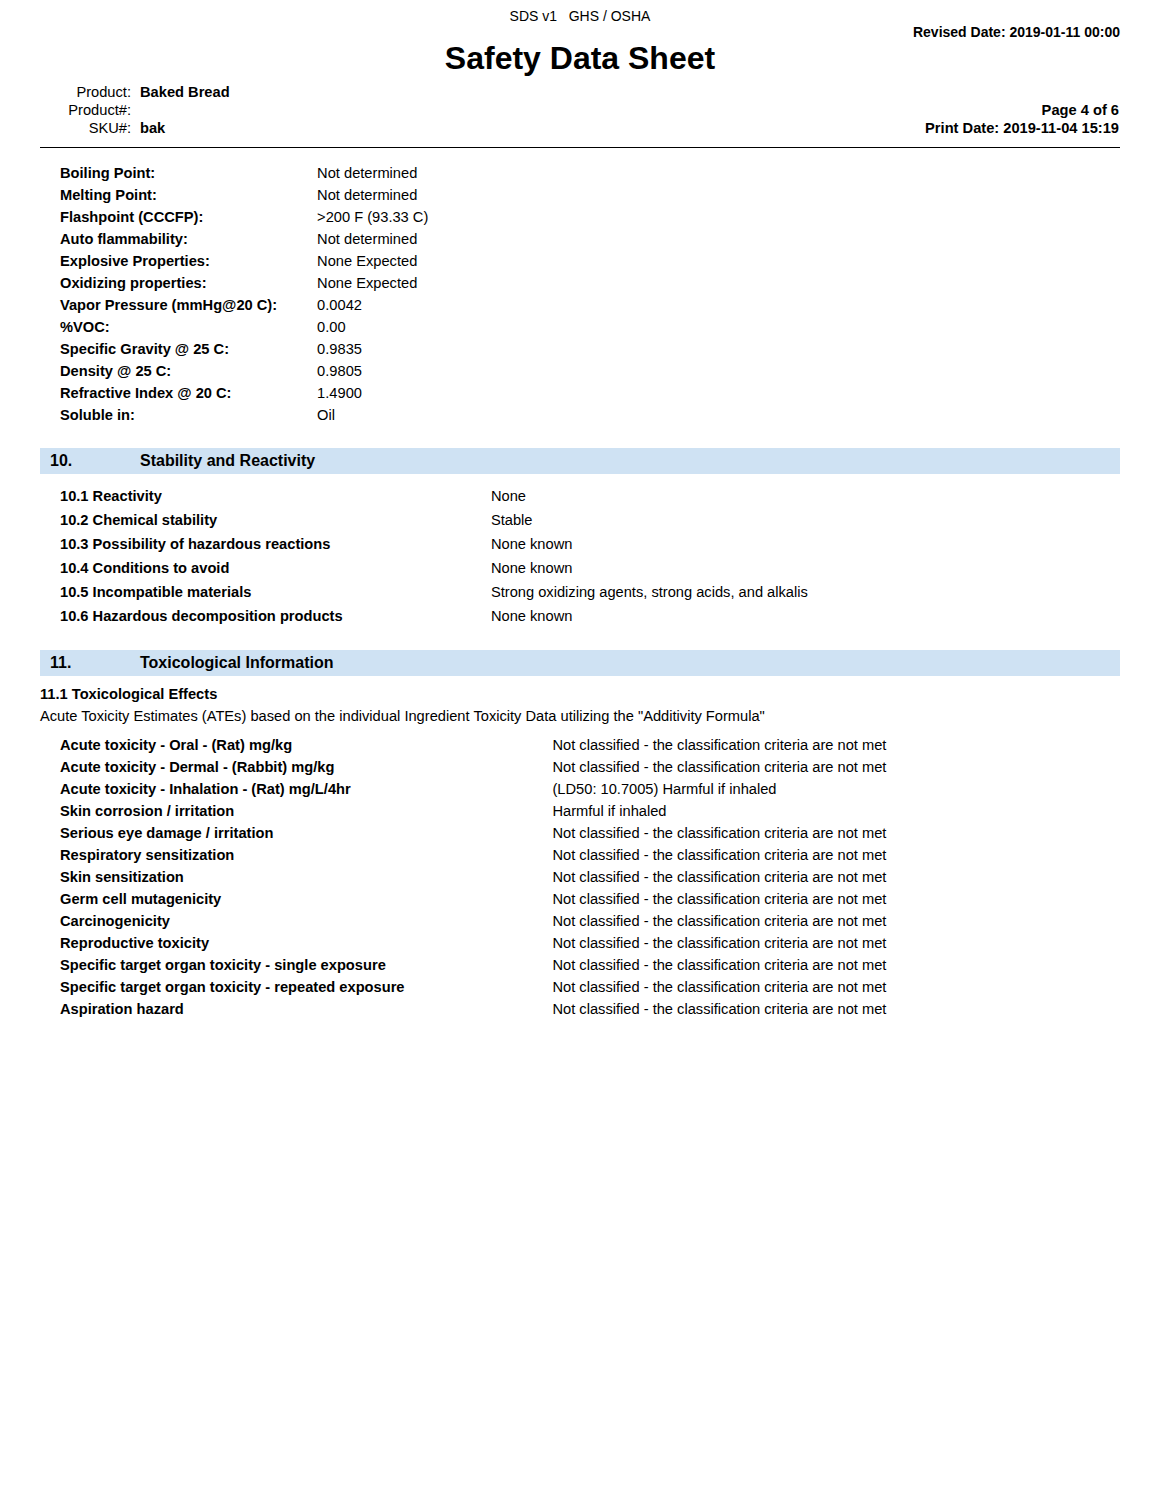SDS v1 GHS / OSHA
Revised Date: 2019-01-11 00:00
Safety Data Sheet
| Product: | Baked Bread | |
| Product#: | | Page 4 of 6 |
| SKU#: | bak | Print Date: 2019-11-04 15:19 |
| Boiling Point: | Not determined |
| Melting Point: | Not determined |
| Flashpoint (CCCFP): | >200 F (93.33 C) |
| Auto flammability: | Not determined |
| Explosive Properties: | None Expected |
| Oxidizing properties: | None Expected |
| Vapor Pressure (mmHg@20 C): | 0.0042 |
| %VOC: | 0.00 |
| Specific Gravity @ 25 C: | 0.9835 |
| Density @ 25 C: | 0.9805 |
| Refractive Index @ 20 C: | 1.4900 |
| Soluble in: | Oil |
10. Stability and Reactivity
| 10.1 Reactivity | None |
| 10.2 Chemical stability | Stable |
| 10.3 Possibility of hazardous reactions | None known |
| 10.4 Conditions to avoid | None known |
| 10.5 Incompatible materials | Strong oxidizing agents, strong acids, and alkalis |
| 10.6 Hazardous decomposition products | None known |
11. Toxicological Information
11.1 Toxicological Effects
Acute Toxicity Estimates (ATEs) based on the individual Ingredient Toxicity Data utilizing the "Additivity Formula"
| Acute toxicity - Oral - (Rat) mg/kg | Not classified - the classification criteria are not met |
| Acute toxicity - Dermal - (Rabbit) mg/kg | Not classified - the classification criteria are not met |
| Acute toxicity - Inhalation - (Rat) mg/L/4hr | (LD50: 10.7005) Harmful if inhaled |
| Skin corrosion / irritation | Harmful if inhaled |
| Serious eye damage / irritation | Not classified - the classification criteria are not met |
| Respiratory sensitization | Not classified - the classification criteria are not met |
| Skin sensitization | Not classified - the classification criteria are not met |
| Germ cell mutagenicity | Not classified - the classification criteria are not met |
| Carcinogenicity | Not classified - the classification criteria are not met |
| Reproductive toxicity | Not classified - the classification criteria are not met |
| Specific target organ toxicity - single exposure | Not classified - the classification criteria are not met |
| Specific target organ toxicity - repeated exposure | Not classified - the classification criteria are not met |
| Aspiration hazard | Not classified - the classification criteria are not met |